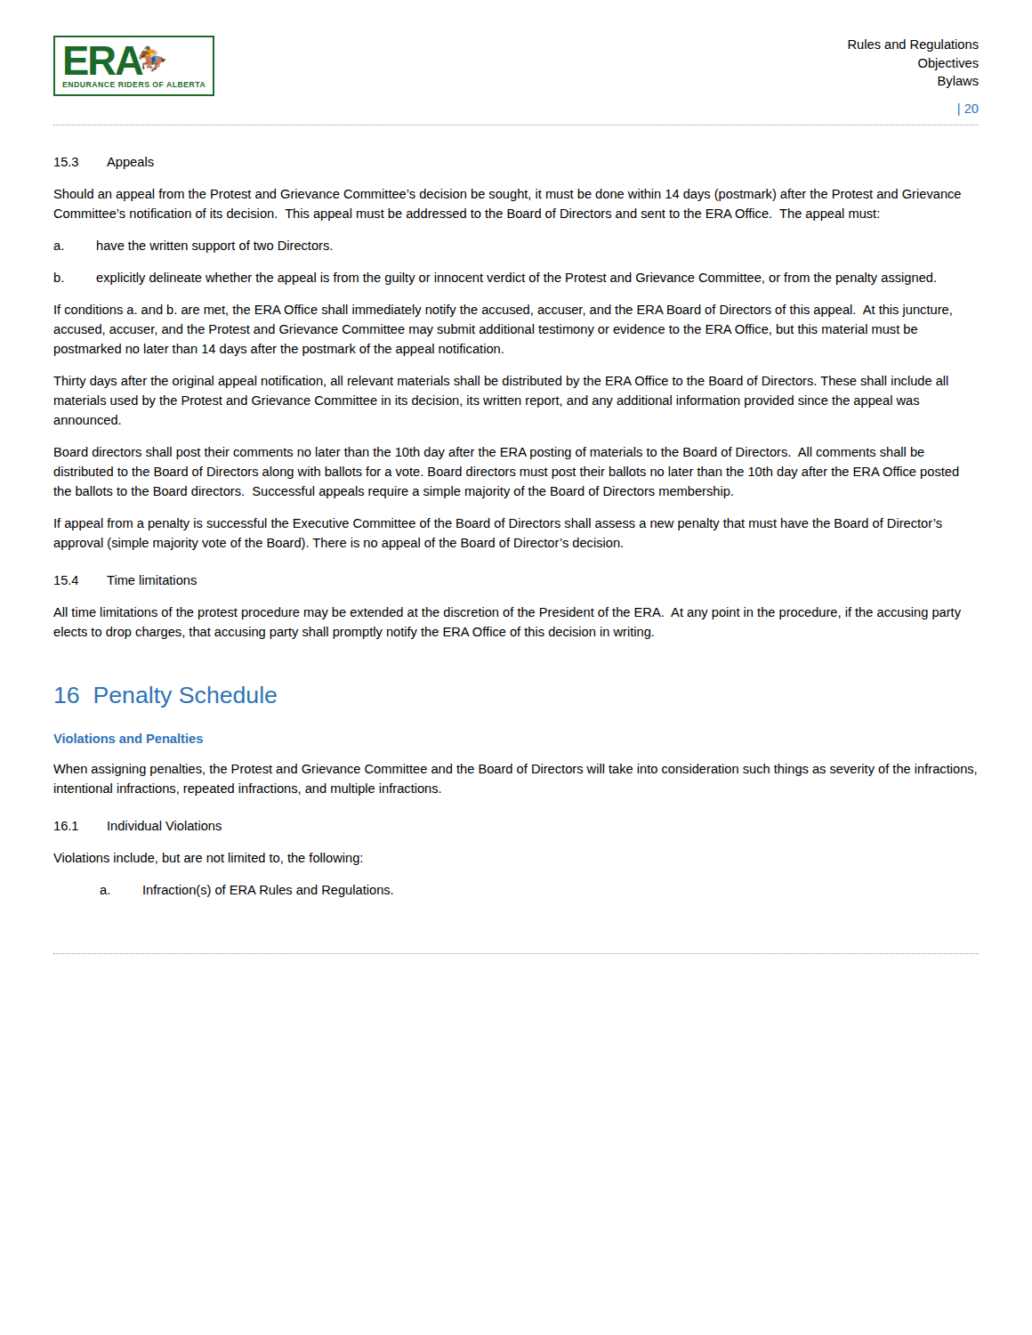ERA🏇
ENDURANCE RIDERS OF ALBERTA
Rules and Regulations
Objectives
Bylaws
| 20
15.3 Appeals
Should an appeal from the Protest and Grievance Committee’s decision be sought, it must be done within 14 days (postmark) after the Protest and Grievance Committee’s notification of its decision. This appeal must be addressed to the Board of Directors and sent to the ERA Office. The appeal must:
a. have the written support of two Directors.
b. explicitly delineate whether the appeal is from the guilty or innocent verdict of the Protest and Grievance Committee, or from the penalty assigned.
If conditions a. and b. are met, the ERA Office shall immediately notify the accused, accuser, and the ERA Board of Directors of this appeal. At this juncture, accused, accuser, and the Protest and Grievance Committee may submit additional testimony or evidence to the ERA Office, but this material must be postmarked no later than 14 days after the postmark of the appeal notification.
Thirty days after the original appeal notification, all relevant materials shall be distributed by the ERA Office to the Board of Directors. These shall include all materials used by the Protest and Grievance Committee in its decision, its written report, and any additional information provided since the appeal was announced.
Board directors shall post their comments no later than the 10th day after the ERA posting of materials to the Board of Directors. All comments shall be distributed to the Board of Directors along with ballots for a vote. Board directors must post their ballots no later than the 10th day after the ERA Office posted the ballots to the Board directors. Successful appeals require a simple majority of the Board of Directors membership.
If appeal from a penalty is successful the Executive Committee of the Board of Directors shall assess a new penalty that must have the Board of Director’s approval (simple majority vote of the Board). There is no appeal of the Board of Director’s decision.
15.4 Time limitations
All time limitations of the protest procedure may be extended at the discretion of the President of the ERA. At any point in the procedure, if the accusing party elects to drop charges, that accusing party shall promptly notify the ERA Office of this decision in writing.
16 Penalty Schedule
Violations and Penalties
When assigning penalties, the Protest and Grievance Committee and the Board of Directors will take into consideration such things as severity of the infractions, intentional infractions, repeated infractions, and multiple infractions.
16.1 Individual Violations
Violations include, but are not limited to, the following:
a. Infraction(s) of ERA Rules and Regulations.